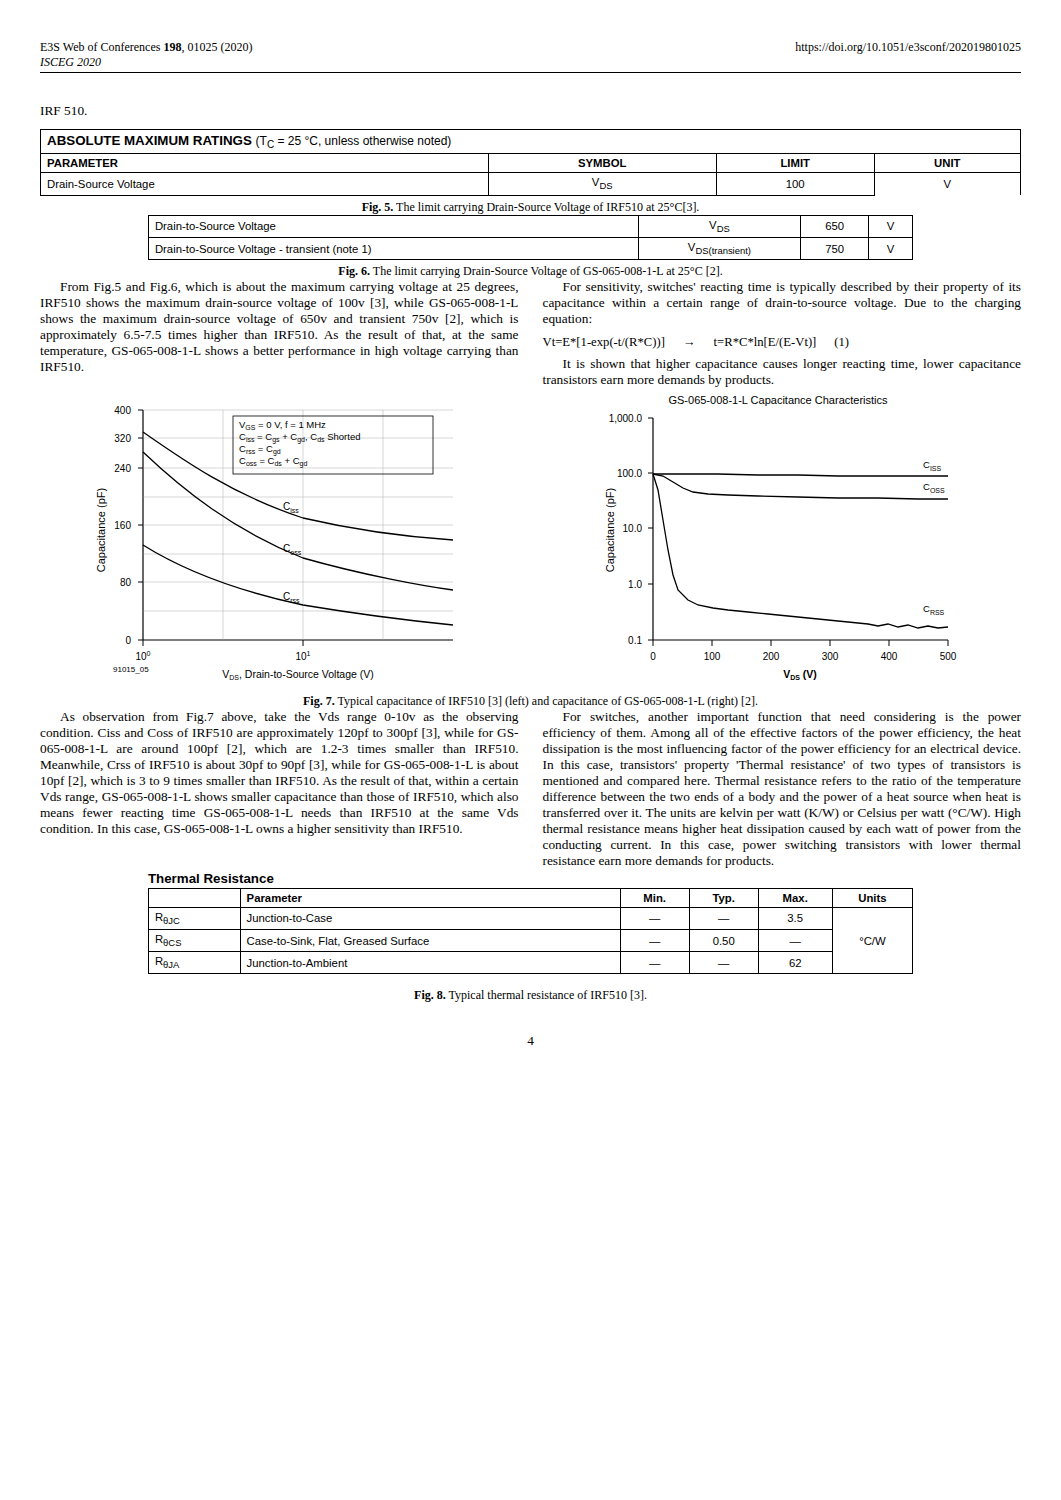E3S Web of Conferences 198, 01025 (2020)
ISCEG 2020
https://doi.org/10.1051/e3sconf/202019801025
IRF 510.
ABSOLUTE MAXIMUM RATINGS (TC = 25 °C, unless otherwise noted)
| PARAMETER | SYMBOL | LIMIT | UNIT |
| --- | --- | --- | --- |
| Drain-Source Voltage | V DS | 100 | V |
Fig. 5. The limit carrying Drain-Source Voltage of IRF510 at 25°C[3].
| Drain-to-Source Voltage | V DS | 650 | V |
| Drain-to-Source Voltage - transient (note 1) | V DS(transient) | 750 | V |
Fig. 6. The limit carrying Drain-Source Voltage of GS-065-008-1-L at 25°C [2].
From Fig.5 and Fig.6, which is about the maximum carrying voltage at 25 degrees, IRF510 shows the maximum drain-source voltage of 100v [3], while GS-065-008-1-L shows the maximum drain-source voltage of 650v and transient 750v [2], which is approximately 6.5-7.5 times higher than IRF510. As the result of that, at the same temperature, GS-065-008-1-L shows a better performance in high voltage carrying than IRF510.
For sensitivity, switches' reacting time is typically described by their property of its capacitance within a certain range of drain-to-source voltage. Due to the charging equation:
Vt=E*[1-exp(-t/(R*C))]→t=R*C*ln[E/(E-Vt)](1)
It is shown that higher capacitance causes longer reacting time, lower capacitance transistors earn more demands by products.
0 80 160 240 320 400 Capacitance (pF) 100 101 Ciss Coss Crss VGS = 0 V, f = 1 MHz Ciss = Cgs + Cgd, Cds Shorted Crss = Cgd Coss = Cds + Cgd VDS, Drain-to-Source Voltage (V) 91015_05
GS-065-008-1-L Capacitance Characteristics 1,000.0 100.0 10.0 1.0 0.1 Capacitance (pF) 0 100 200 300 400 500 VDS (V) CISS COSS CRSS
Fig. 7. Typical capacitance of IRF510 [3] (left) and capacitance of GS-065-008-1-L (right) [2].
As observation from Fig.7 above, take the Vds range 0-10v as the observing condition. Ciss and Coss of IRF510 are approximately 120pf to 300pf [3], while for GS-065-008-1-L are around 100pf [2], which are 1.2-3 times smaller than IRF510. Meanwhile, Crss of IRF510 is about 30pf to 90pf [3], while for GS-065-008-1-L is about 10pf [2], which is 3 to 9 times smaller than IRF510. As the result of that, within a certain Vds range, GS-065-008-1-L shows smaller capacitance than those of IRF510, which also means fewer reacting time GS-065-008-1-L needs than IRF510 at the same Vds condition. In this case, GS-065-008-1-L owns a higher sensitivity than IRF510.
For switches, another important function that need considering is the power efficiency of them. Among all of the effective factors of the power efficiency, the heat dissipation is the most influencing factor of the power efficiency for an electrical device. In this case, transistors' property 'Thermal resistance' of two types of transistors is mentioned and compared here. Thermal resistance refers to the ratio of the temperature difference between the two ends of a body and the power of a heat source when heat is transferred over it. The units are kelvin per watt (K/W) or Celsius per watt (°C/W). High thermal resistance means higher heat dissipation caused by each watt of power from the conducting current. In this case, power switching transistors with lower thermal resistance earn more demands for products.
Thermal Resistance
| | Parameter | Min. | Typ. | Max. | Units |
| --- | --- | --- | --- | --- | --- |
| R θJC | Junction-to-Case | — | — | 3.5 | °C/W |
| R θCS | Case-to-Sink, Flat, Greased Surface | — | 0.50 | — |
| R θJA | Junction-to-Ambient | — | — | 62 |
Fig. 8. Typical thermal resistance of IRF510 [3].
4